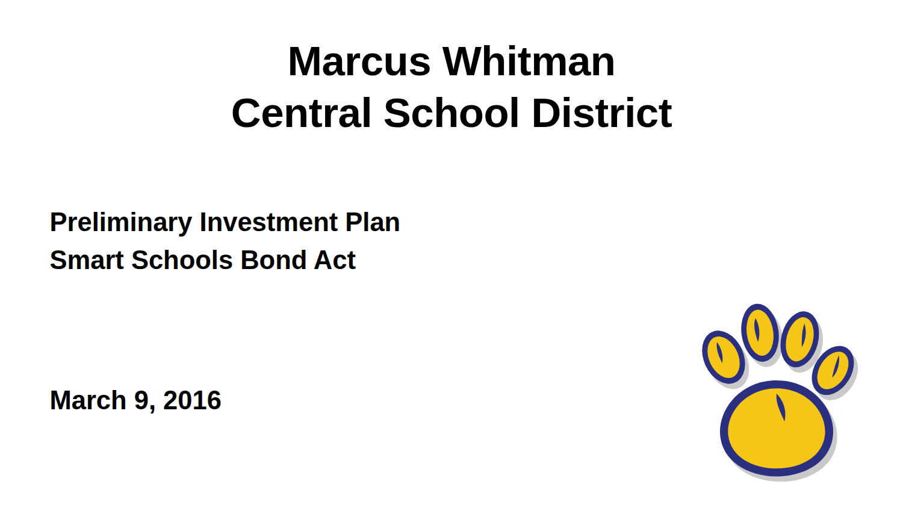Marcus Whitman
Central School District
Preliminary Investment Plan
Smart Schools Bond Act
March 9, 2016